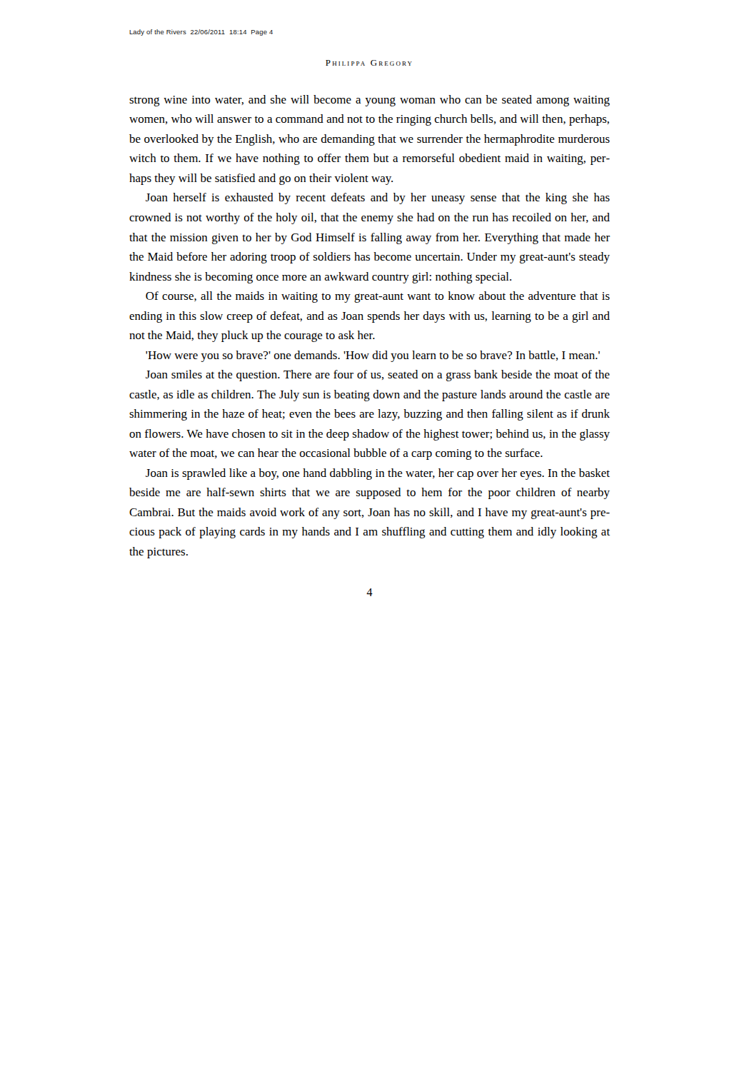Lady of the Rivers 22/06/2011 18:14 Page 4
Philippa Gregory
strong wine into water, and she will become a young woman who can be seated among waiting women, who will answer to a command and not to the ringing church bells, and will then, perhaps, be overlooked by the English, who are demanding that we surrender the hermaphrodite murderous witch to them. If we have nothing to offer them but a remorseful obedient maid in waiting, perhaps they will be satisfied and go on their violent way.
Joan herself is exhausted by recent defeats and by her uneasy sense that the king she has crowned is not worthy of the holy oil, that the enemy she had on the run has recoiled on her, and that the mission given to her by God Himself is falling away from her. Everything that made her the Maid before her adoring troop of soldiers has become uncertain. Under my great-aunt's steady kindness she is becoming once more an awkward country girl: nothing special.
Of course, all the maids in waiting to my great-aunt want to know about the adventure that is ending in this slow creep of defeat, and as Joan spends her days with us, learning to be a girl and not the Maid, they pluck up the courage to ask her.
'How were you so brave?' one demands. 'How did you learn to be so brave? In battle, I mean.'
Joan smiles at the question. There are four of us, seated on a grass bank beside the moat of the castle, as idle as children. The July sun is beating down and the pasture lands around the castle are shimmering in the haze of heat; even the bees are lazy, buzzing and then falling silent as if drunk on flowers. We have chosen to sit in the deep shadow of the highest tower; behind us, in the glassy water of the moat, we can hear the occasional bubble of a carp coming to the surface.
Joan is sprawled like a boy, one hand dabbling in the water, her cap over her eyes. In the basket beside me are half-sewn shirts that we are supposed to hem for the poor children of nearby Cambrai. But the maids avoid work of any sort, Joan has no skill, and I have my great-aunt's precious pack of playing cards in my hands and I am shuffling and cutting them and idly looking at the pictures.
4